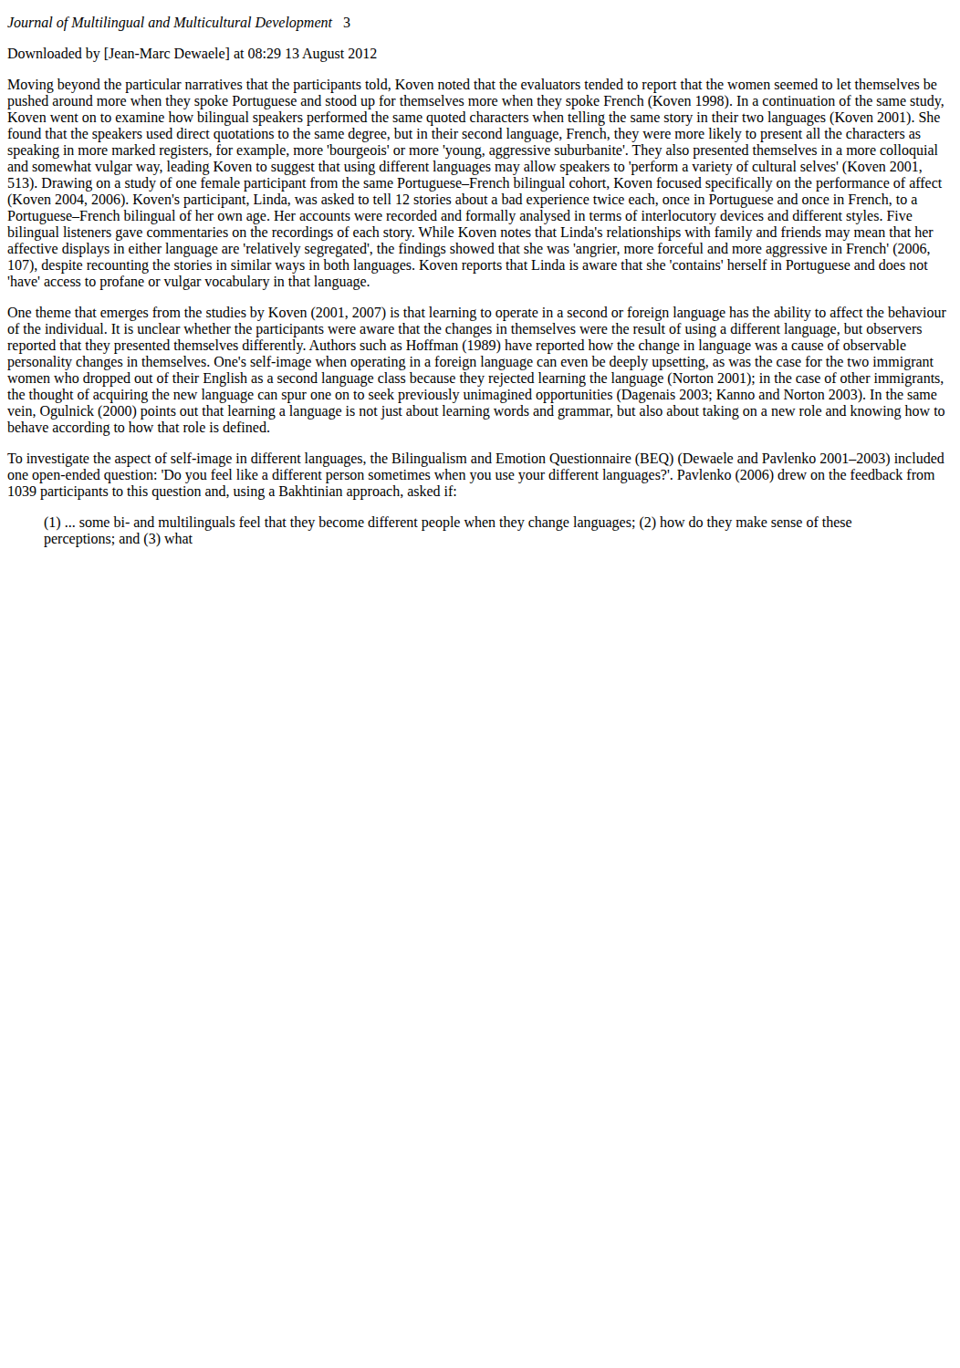Journal of Multilingual and Multicultural Development 3
Downloaded by [Jean-Marc Dewaele] at 08:29 13 August 2012
Moving beyond the particular narratives that the participants told, Koven noted that the evaluators tended to report that the women seemed to let themselves be pushed around more when they spoke Portuguese and stood up for themselves more when they spoke French (Koven 1998). In a continuation of the same study, Koven went on to examine how bilingual speakers performed the same quoted characters when telling the same story in their two languages (Koven 2001). She found that the speakers used direct quotations to the same degree, but in their second language, French, they were more likely to present all the characters as speaking in more marked registers, for example, more 'bourgeois' or more 'young, aggressive suburbanite'. They also presented themselves in a more colloquial and somewhat vulgar way, leading Koven to suggest that using different languages may allow speakers to 'perform a variety of cultural selves' (Koven 2001, 513). Drawing on a study of one female participant from the same Portuguese–French bilingual cohort, Koven focused specifically on the performance of affect (Koven 2004, 2006). Koven's participant, Linda, was asked to tell 12 stories about a bad experience twice each, once in Portuguese and once in French, to a Portuguese–French bilingual of her own age. Her accounts were recorded and formally analysed in terms of interlocutory devices and different styles. Five bilingual listeners gave commentaries on the recordings of each story. While Koven notes that Linda's relationships with family and friends may mean that her affective displays in either language are 'relatively segregated', the findings showed that she was 'angrier, more forceful and more aggressive in French' (2006, 107), despite recounting the stories in similar ways in both languages. Koven reports that Linda is aware that she 'contains' herself in Portuguese and does not 'have' access to profane or vulgar vocabulary in that language.
One theme that emerges from the studies by Koven (2001, 2007) is that learning to operate in a second or foreign language has the ability to affect the behaviour of the individual. It is unclear whether the participants were aware that the changes in themselves were the result of using a different language, but observers reported that they presented themselves differently. Authors such as Hoffman (1989) have reported how the change in language was a cause of observable personality changes in themselves. One's self-image when operating in a foreign language can even be deeply upsetting, as was the case for the two immigrant women who dropped out of their English as a second language class because they rejected learning the language (Norton 2001); in the case of other immigrants, the thought of acquiring the new language can spur one on to seek previously unimagined opportunities (Dagenais 2003; Kanno and Norton 2003). In the same vein, Ogulnick (2000) points out that learning a language is not just about learning words and grammar, but also about taking on a new role and knowing how to behave according to how that role is defined.
To investigate the aspect of self-image in different languages, the Bilingualism and Emotion Questionnaire (BEQ) (Dewaele and Pavlenko 2001–2003) included one open-ended question: 'Do you feel like a different person sometimes when you use your different languages?'. Pavlenko (2006) drew on the feedback from 1039 participants to this question and, using a Bakhtinian approach, asked if:
(1) ... some bi- and multilinguals feel that they become different people when they change languages; (2) how do they make sense of these perceptions; and (3) what